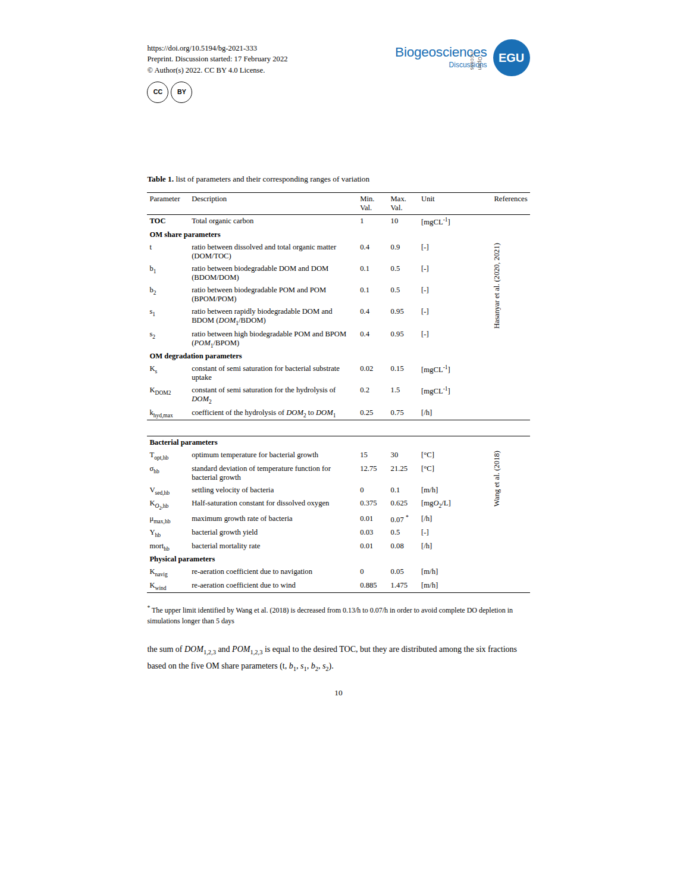https://doi.org/10.5194/bg-2021-333
Preprint. Discussion started: 17 February 2022
© Author(s) 2022. CC BY 4.0 License.
Open Access
EGU
Biogeosciences
Discussions
Table 1. list of parameters and their corresponding ranges of variation
| Parameter | Description | Min. Val. | Max. Val. | Unit | References |
| TOC | Total organic carbon | 1 | 10 | [mgCL -1 ] | |
| OM share parameters | |
| t | ratio between dissolved and total organic matter (DOM/TOC) | 0.4 | 0.9 | [-] | Hasanyar et al. (2020, 2021) |
| b 1 | ratio between biodegradable DOM and DOM (BDOM/DOM) | 0.1 | 0.5 | [-] |
| b 2 | ratio between biodegradable POM and POM (BPOM/POM) | 0.1 | 0.5 | [-] |
| s 1 | ratio between rapidly biodegradable DOM and BDOM ( DOM 1 /BDOM) | 0.4 | 0.95 | [-] |
| s 2 | ratio between high biodegradable POM and BPOM ( POM 1 /BPOM) | 0.4 | 0.95 | [-] |
| OM degradation parameters | |
| K s | constant of semi saturation for bacterial substrate uptake | 0.02 | 0.15 | [mgCL -1 ] | |
| K DOM2 | constant of semi saturation for the hydrolysis of DOM 2 | 0.2 | 1.5 | [mgCL -1 ] | |
| k hyd,max | coefficient of the hydrolysis of DOM 2 to DOM 1 | 0.25 | 0.75 | [/h] | |
| Bacterial parameters | |
| T opt,hb | optimum temperature for bacterial growth | 15 | 30 | [°C] | Wang et al. (2018) |
| σ hb | standard deviation of temperature function for bacterial growth | 12.75 | 21.25 | [°C] |
| V sed,hb | settling velocity of bacteria | 0 | 0.1 | [m/h] |
| K O 2 ,hb | Half-saturation constant for dissolved oxygen | 0.375 | 0.625 | [mg O 2 /L] |
| μ max,hb | maximum growth rate of bacteria | 0.01 | 0.07 * | [/h] |
| Y hb | bacterial growth yield | 0.03 | 0.5 | [-] |
| mort hb | bacterial mortality rate | 0.01 | 0.08 | [/h] |
| Physical parameters | |
| K navig | re-aeration coefficient due to navigation | 0 | 0.05 | [m/h] | |
| K wind | re-aeration coefficient due to wind | 0.885 | 1.475 | [m/h] | |
* The upper limit identified by Wang et al. (2018) is decreased from 0.13/h to 0.07/h in order to avoid complete DO depletion in simulations longer than 5 days
the sum of DOM 1,2,3 and POM 1,2,3 is equal to the desired TOC, but they are distributed among the six fractions based on the five OM share parameters (t, b 1, s 1, b 2, s 2).
10